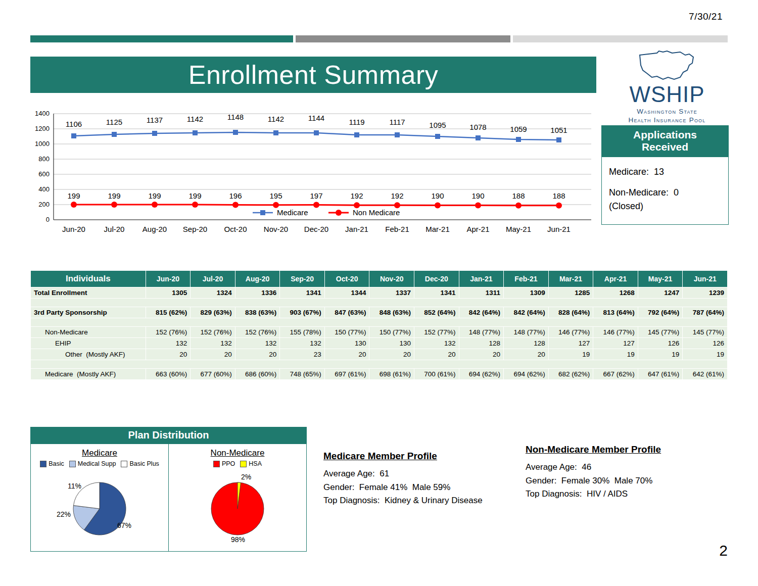7/30/21
Enrollment Summary
WSHIP
Washington State
Health Insurance Pool
1400 1200 1000 800 600 400 200 0 1106 1125 1137 1142 1148 1142 1144 1119 1117 1095 1078 1059 1051 199 199 199 199 196 195 197 192 192 190 190 188 188 Medicare Non Medicare Jun-20 Jul-20 Aug-20 Sep-20 Oct-20 Nov-20 Dec-20 Jan-21 Feb-21 Mar-21 Apr-21 May-21 Jun-21
Applications
Received
Medicare: 13
Non-Medicare: 0
(Closed)
| Individuals | Jun-20 | Jul-20 | Aug-20 | Sep-20 | Oct-20 | Nov-20 | Dec-20 | Jan-21 | Feb-21 | Mar-21 | Apr-21 | May-21 | Jun-21 |
| --- | --- | --- | --- | --- | --- | --- | --- | --- | --- | --- | --- | --- | --- |
| Total Enrollment | 1305 | 1324 | 1336 | 1341 | 1344 | 1337 | 1341 | 1311 | 1309 | 1285 | 1268 | 1247 | 1239 |
| 3rd Party Sponsorship | 815 (62%) | 829 (63%) | 838 (63%) | 903 (67%) | 847 (63%) | 848 (63%) | 852 (64%) | 842 (64%) | 842 (64%) | 828 (64%) | 813 (64%) | 792 (64%) | 787 (64%) |
| Non-Medicare | 152 (76%) | 152 (76%) | 152 (76%) | 155 (78%) | 150 (77%) | 150 (77%) | 152 (77%) | 148 (77%) | 148 (77%) | 146 (77%) | 146 (77%) | 145 (77%) | 145 (77%) |
| EHIP | 132 | 132 | 132 | 132 | 130 | 130 | 132 | 128 | 128 | 127 | 127 | 126 | 126 |
| Other (Mostly AKF) | 20 | 20 | 20 | 23 | 20 | 20 | 20 | 20 | 20 | 19 | 19 | 19 | 19 |
| Medicare (Mostly AKF) | 663 (60%) | 677 (60%) | 686 (60%) | 748 (65%) | 697 (61%) | 698 (61%) | 700 (61%) | 694 (62%) | 694 (62%) | 682 (62%) | 667 (62%) | 647 (61%) | 642 (61%) |
Plan Distribution
Medicare
Basic Medical Supp Basic Plus
67% 22% 11%
Non-Medicare
PPO HSA
2% 98%
Medicare Member Profile
Average Age: 61
Gender: Female 41% Male 59%
Top Diagnosis: Kidney & Urinary Disease
Non-Medicare Member Profile
Average Age: 46
Gender: Female 30% Male 70%
Top Diagnosis: HIV / AIDS
2